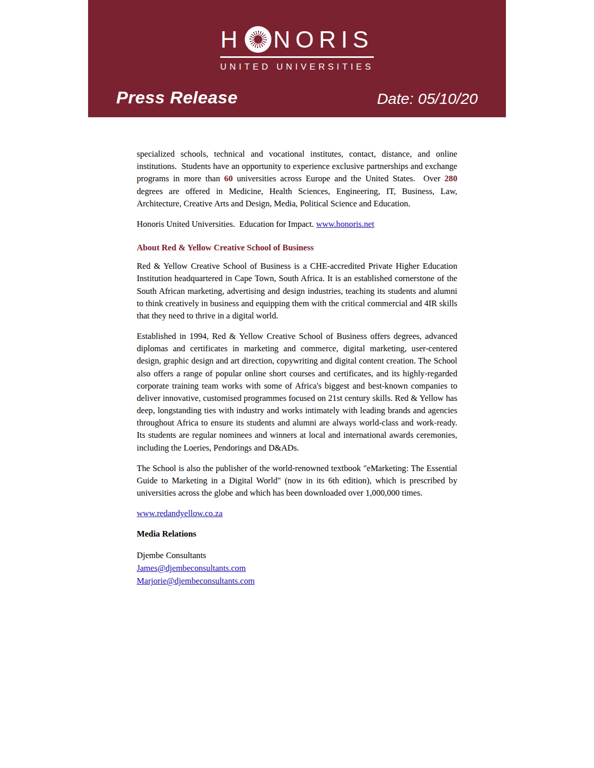H NORIS
UNITED UNIVERSITIES
Press Release
Date: 05/10/20
specialized schools, technical and vocational institutes, contact, distance, and online institutions. Students have an opportunity to experience exclusive partnerships and exchange programs in more than 60 universities across Europe and the United States. Over 280 degrees are offered in Medicine, Health Sciences, Engineering, IT, Business, Law, Architecture, Creative Arts and Design, Media, Political Science and Education.
Honoris United Universities. Education for Impact. www.honoris.net
About Red & Yellow Creative School of Business
Red & Yellow Creative School of Business is a CHE-accredited Private Higher Education Institution headquartered in Cape Town, South Africa. It is an established cornerstone of the South African marketing, advertising and design industries, teaching its students and alumni to think creatively in business and equipping them with the critical commercial and 4IR skills that they need to thrive in a digital world.
Established in 1994, Red & Yellow Creative School of Business offers degrees, advanced diplomas and certificates in marketing and commerce, digital marketing, user-centered design, graphic design and art direction, copywriting and digital content creation. The School also offers a range of popular online short courses and certificates, and its highly-regarded corporate training team works with some of Africa's biggest and best-known companies to deliver innovative, customised programmes focused on 21st century skills. Red & Yellow has deep, longstanding ties with industry and works intimately with leading brands and agencies throughout Africa to ensure its students and alumni are always world-class and work-ready. Its students are regular nominees and winners at local and international awards ceremonies, including the Loeries, Pendorings and D&ADs.
The School is also the publisher of the world-renowned textbook "eMarketing: The Essential Guide to Marketing in a Digital World" (now in its 6th edition), which is prescribed by universities across the globe and which has been downloaded over 1,000,000 times.
www.redandyellow.co.za
Media Relations
Djembe Consultants
James@djembeconsultants.com Marjorie@djembeconsultants.com